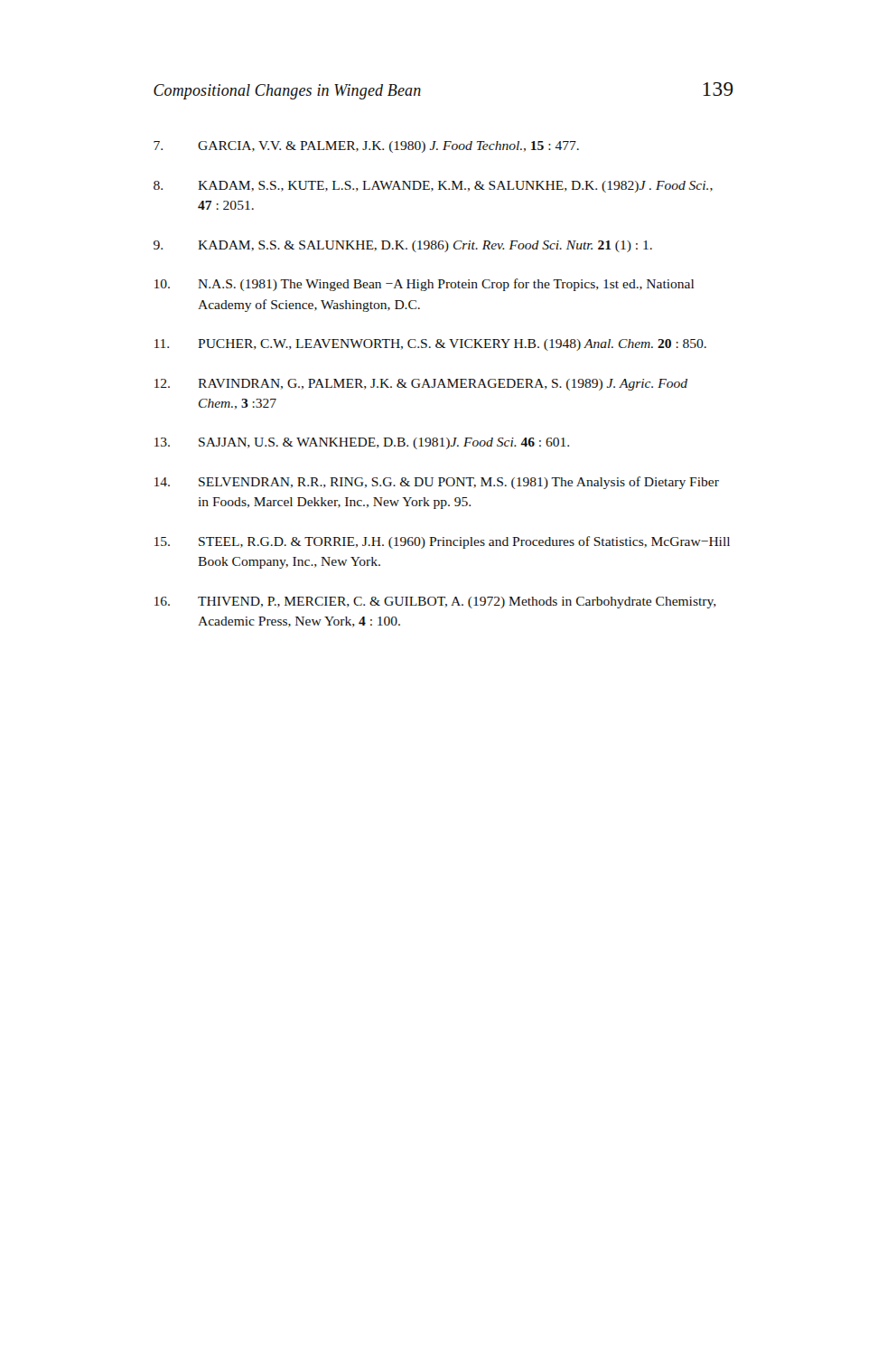Compositional Changes in Winged Bean
139
7. GARCIA, V.V. & PALMER, J.K. (1980) J. Food Technol., 15 : 477.
8. KADAM, S.S., KUTE, L.S., LAWANDE, K.M., & SALUNKHE, D.K. (1982)J . Food Sci., 47 : 2051.
9. KADAM, S.S. & SALUNKHE, D.K. (1986) Crit. Rev. Food Sci. Nutr. 21 (1) : 1.
10. N.A.S. (1981) The Winged Bean −A High Protein Crop for the Tropics, 1st ed., National Academy of Science, Washington, D.C.
11. PUCHER, C.W., LEAVENWORTH, C.S. & VICKERY H.B. (1948) Anal. Chem. 20 : 850.
12. RAVINDRAN, G., PALMER, J.K. & GAJAMERAGEDERA, S. (1989) J. Agric. Food Chem., 3 :327
13. SAJJAN, U.S. & WANKHEDE, D.B. (1981)J. Food Sci. 46 : 601.
14. SELVENDRAN, R.R., RING, S.G. & DU PONT, M.S. (1981) The Analysis of Dietary Fiber in Foods, Marcel Dekker, Inc., New York pp. 95.
15. STEEL, R.G.D. & TORRIE, J.H. (1960) Principles and Procedures of Statistics, McGraw−Hill Book Company, Inc., New York.
16. THIVEND, P., MERCIER, C. & GUILBOT, A. (1972) Methods in Carbohydrate Chemistry, Academic Press, New York, 4 : 100.